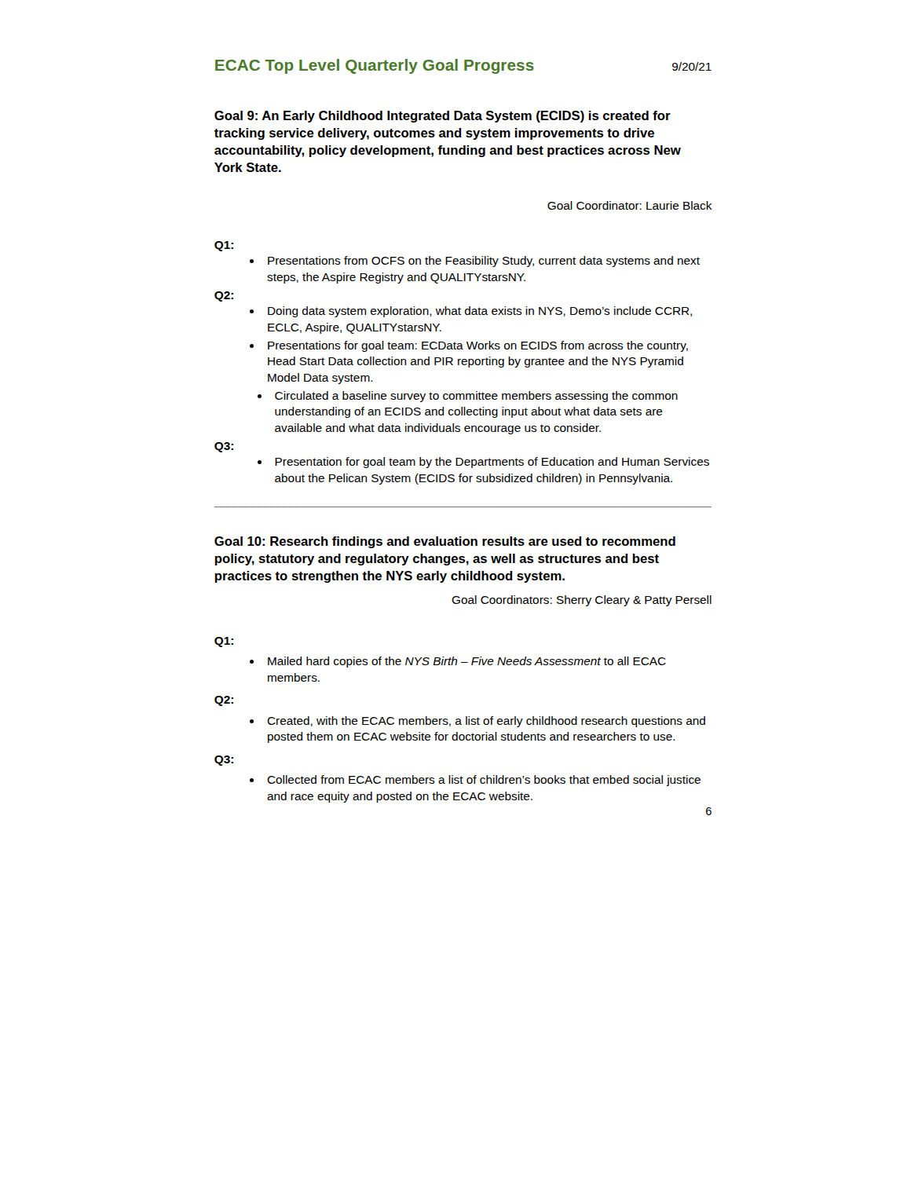ECAC Top Level Quarterly Goal Progress
9/20/21
Goal 9: An Early Childhood Integrated Data System (ECIDS) is created for tracking service delivery, outcomes and system improvements to drive accountability, policy development, funding and best practices across New York State.
Goal Coordinator: Laurie Black
Q1:
Presentations from OCFS on the Feasibility Study, current data systems and next steps, the Aspire Registry and QUALITYstarsNY.
Q2:
Doing data system exploration, what data exists in NYS, Demo’s include CCRR, ECLC, Aspire, QUALITYstarsNY.
Presentations for goal team: ECData Works on ECIDS from across the country, Head Start Data collection and PIR reporting by grantee and the NYS Pyramid Model Data system.
Circulated a baseline survey to committee members assessing the common understanding of an ECIDS and collecting input about what data sets are available and what data individuals encourage us to consider.
Q3:
Presentation for goal team by the Departments of Education and Human Services about the Pelican System (ECIDS for subsidized children) in Pennsylvania.
_______________________________________________________________________________
Goal 10: Research findings and evaluation results are used to recommend policy, statutory and regulatory changes, as well as structures and best practices to strengthen the NYS early childhood system.
Goal Coordinators: Sherry Cleary & Patty Persell
Q1:
Mailed hard copies of the NYS Birth – Five Needs Assessment to all ECAC members.
Q2:
Created, with the ECAC members, a list of early childhood research questions and posted them on ECAC website for doctorial students and researchers to use.
Q3:
Collected from ECAC members a list of children’s books that embed social justice and race equity and posted on the ECAC website.
6